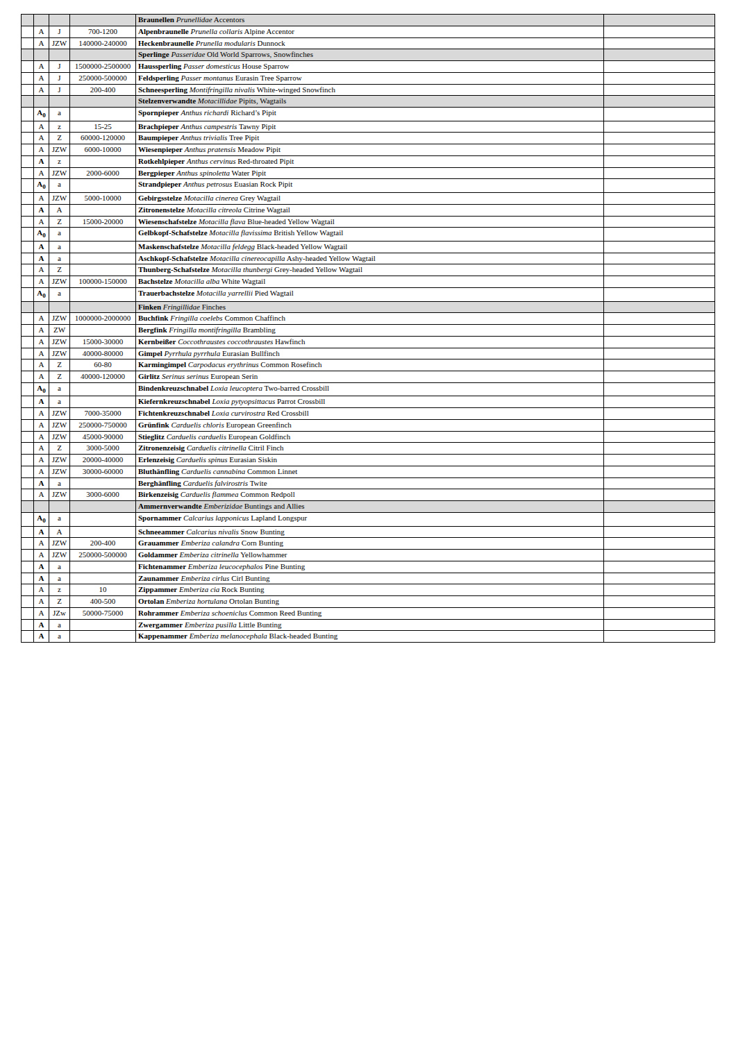| | | | | Braunellen Prunellidae Accentors | |
| | A | J | 700-1200 | Alpenbraunelle Prunella collaris Alpine Accentor | |
| | A | JZW | 140000-240000 | Heckenbraunelle Prunella modularis Dunnock | |
| | | | | Sperlinge Passeridae Old World Sparrows, Snowfinches | |
| | A | J | 1500000-2500000 | Haussperling Passer domesticus House Sparrow | |
| | A | J | 250000-500000 | Feldsperling Passer montanus Eurasin Tree Sparrow | |
| | A | J | 200-400 | Schneesperling Montifringilla nivalis White-winged Snowfinch | |
| | | | | Stelzenverwandte Motacillidae Pipits, Wagtails | |
| | A 0 | a | | Spornpieper Anthus richardi Richard’s Pipit | |
| | A | z | 15-25 | Brachpieper Anthus campestris Tawny Pipit | |
| | A | Z | 60000-120000 | Baumpieper Anthus trivialis Tree Pipit | |
| | A | JZW | 6000-10000 | Wiesenpieper Anthus pratensis Meadow Pipit | |
| | A | z | | Rotkehlpieper Anthus cervinus Red-throated Pipit | |
| | A | JZW | 2000-6000 | Bergpieper Anthus spinoletta Water Pipit | |
| | A 0 | a | | Strandpieper Anthus petrosus Euasian Rock Pipit | |
| | A | JZW | 5000-10000 | Gebirgsstelze Motacilla cinerea Grey Wagtail | |
| | A | A | | Zitronenstelze Motacilla citreola Citrine Wagtail | |
| | A | Z | 15000-20000 | Wiesenschafstelze Motacilla flava Blue-headed Yellow Wagtail | |
| | A 0 | a | | Gelbkopf-Schafstelze Motacilla flavissima British Yellow Wagtail | |
| | A | a | | Maskenschafstelze Motacilla feldegg Black-headed Yellow Wagtail | |
| | A | a | | Aschkopf-Schafstelze Motacilla cinereocapilla Ashy-headed Yellow Wagtail | |
| | A | Z | | Thunberg-Schafstelze Motacilla thunbergi Grey-headed Yellow Wagtail | |
| | A | JZW | 100000-150000 | Bachstelze Motacilla alba White Wagtail | |
| | A 0 | a | | Trauerbachstelze Motacilla yarrellii Pied Wagtail | |
| | | | | Finken Fringillidae Finches | |
| | A | JZW | 1000000-2000000 | Buchfink Fringilla coelebs Common Chaffinch | |
| | A | ZW | | Bergfink Fringilla montifringilla Brambling | |
| | A | JZW | 15000-30000 | Kernbeißer Coccothraustes coccothraustes Hawfinch | |
| | A | JZW | 40000-80000 | Gimpel Pyrrhula pyrrhula Eurasian Bullfinch | |
| | A | Z | 60-80 | Karmingimpel Carpodacus erythrinus Common Rosefinch | |
| | A | Z | 40000-120000 | Girlitz Serinus serinus European Serin | |
| | A 0 | a | | Bindenkreuzschnabel Loxia leucoptera Two-barred Crossbill | |
| | A | a | | Kiefernkreuzschnabel Loxia pytyopsittacus Parrot Crossbill | |
| | A | JZW | 7000-35000 | Fichtenkreuzschnabel Loxia curvirostra Red Crossbill | |
| | A | JZW | 250000-750000 | Grünfink Carduelis chloris European Greenfinch | |
| | A | JZW | 45000-90000 | Stieglitz Carduelis carduelis European Goldfinch | |
| | A | Z | 3000-5000 | Zitronenzeisig Carduelis citrinella Citril Finch | |
| | A | JZW | 20000-40000 | Erlenzeisig Carduelis spinus Eurasian Siskin | |
| | A | JZW | 30000-60000 | Bluthänfling Carduelis cannabina Common Linnet | |
| | A | a | | Berghänfling Carduelis falvirostris Twite | |
| | A | JZW | 3000-6000 | Birkenzeisig Carduelis flammea Common Redpoll | |
| | | | | Ammernverwandte Emberizidae Buntings and Allies | |
| | A 0 | a | | Spornammer Calcarius lapponicus Lapland Longspur | |
| | A | A | | Schneeammer Calcarius nivalis Snow Bunting | |
| | A | JZW | 200-400 | Grauammer Emberiza calandra Corn Bunting | |
| | A | JZW | 250000-500000 | Goldammer Emberiza citrinella Yellowhammer | |
| | A | a | | Fichtenammer Emberiza leucocephalos Pine Bunting | |
| | A | a | | Zaunammer Emberiza cirlus Cirl Bunting | |
| | A | z | 10 | Zippammer Emberiza cia Rock Bunting | |
| | A | Z | 400-500 | Ortolan Emberiza hortulana Ortolan Bunting | |
| | A | JZw | 50000-75000 | Rohrammer Emberiza schoeniclus Common Reed Bunting | |
| | A | a | | Zwergammer Emberiza pusilla Little Bunting | |
| | A | a | | Kappenammer Emberiza melanocephala Black-headed Bunting | |